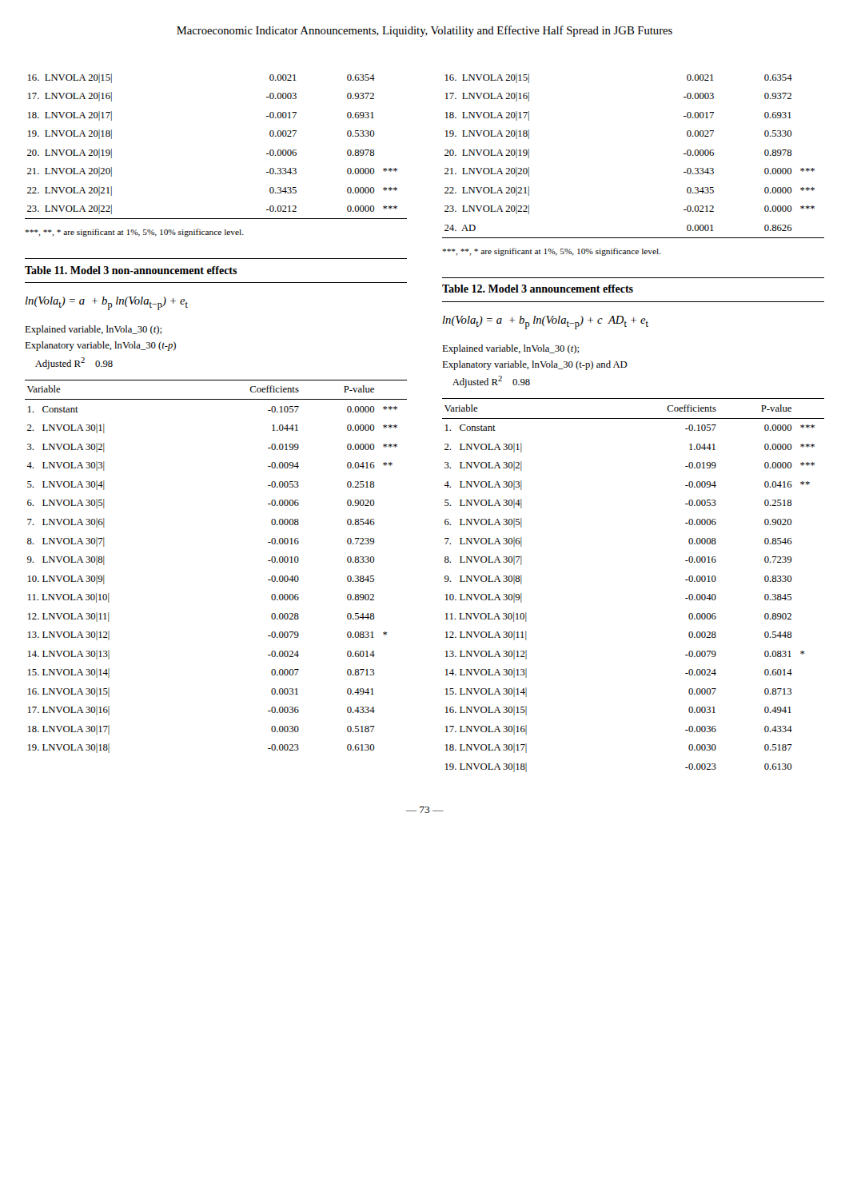Macroeconomic Indicator Announcements, Liquidity, Volatility and Effective Half Spread in JGB Futures
| 16. LNVOLA 20/15/ | 0.0021 | 0.6354 | |
| 17. LNVOLA 20/16/ | -0.0003 | 0.9372 | |
| 18. LNVOLA 20/17/ | -0.0017 | 0.6931 | |
| 19. LNVOLA 20/18/ | 0.0027 | 0.5330 | |
| 20. LNVOLA 20/19/ | -0.0006 | 0.8978 | |
| 21. LNVOLA 20/20/ | -0.3343 | 0.0000 | *** |
| 22. LNVOLA 20/21/ | 0.3435 | 0.0000 | *** |
| 23. LNVOLA 20/22/ | -0.0212 | 0.0000 | *** |
***, **, * are significant at 1%, 5%, 10% significance level.
Table 11. Model 3 non-announcement effects
ln(Volat) = a + bp ln(Volat−p) + et
Explained variable, lnVola_30 (t);
Explanatory variable, lnVola_30 (t-p)
Adjusted R2 0.98
| Variable | Coefficients | P-value | |
| --- | --- | --- | --- |
| 1. Constant | -0.1057 | 0.0000 | *** |
| 2. LNVOLA 30/1/ | 1.0441 | 0.0000 | *** |
| 3. LNVOLA 30/2/ | -0.0199 | 0.0000 | *** |
| 4. LNVOLA 30/3/ | -0.0094 | 0.0416 | ** |
| 5. LNVOLA 30/4/ | -0.0053 | 0.2518 | |
| 6. LNVOLA 30/5/ | -0.0006 | 0.9020 | |
| 7. LNVOLA 30/6/ | 0.0008 | 0.8546 | |
| 8. LNVOLA 30/7/ | -0.0016 | 0.7239 | |
| 9. LNVOLA 30/8/ | -0.0010 | 0.8330 | |
| 10. LNVOLA 30/9/ | -0.0040 | 0.3845 | |
| 11. LNVOLA 30/10/ | 0.0006 | 0.8902 | |
| 12. LNVOLA 30/11/ | 0.0028 | 0.5448 | |
| 13. LNVOLA 30/12/ | -0.0079 | 0.0831 | * |
| 14. LNVOLA 30/13/ | -0.0024 | 0.6014 | |
| 15. LNVOLA 30/14/ | 0.0007 | 0.8713 | |
| 16. LNVOLA 30/15/ | 0.0031 | 0.4941 | |
| 17. LNVOLA 30/16/ | -0.0036 | 0.4334 | |
| 18. LNVOLA 30/17/ | 0.0030 | 0.5187 | |
| 19. LNVOLA 30/18/ | -0.0023 | 0.6130 | |
| 16. LNVOLA 20/15/ | 0.0021 | 0.6354 | |
| 17. LNVOLA 20/16/ | -0.0003 | 0.9372 | |
| 18. LNVOLA 20/17/ | -0.0017 | 0.6931 | |
| 19. LNVOLA 20/18/ | 0.0027 | 0.5330 | |
| 20. LNVOLA 20/19/ | -0.0006 | 0.8978 | |
| 21. LNVOLA 20/20/ | -0.3343 | 0.0000 | *** |
| 22. LNVOLA 20/21/ | 0.3435 | 0.0000 | *** |
| 23. LNVOLA 20/22/ | -0.0212 | 0.0000 | *** |
| 24. AD | 0.0001 | 0.8626 | |
***, **, * are significant at 1%, 5%, 10% significance level.
Table 12. Model 3 announcement effects
ln(Volat) = a + bp ln(Volat−p) + c ADt + et
Explained variable, lnVola_30 (t);
Explanatory variable, lnVola_30 (t-p) and AD
Adjusted R2 0.98
| Variable | Coefficients | P-value | |
| --- | --- | --- | --- |
| 1. Constant | -0.1057 | 0.0000 | *** |
| 2. LNVOLA 30/1/ | 1.0441 | 0.0000 | *** |
| 3. LNVOLA 30/2/ | -0.0199 | 0.0000 | *** |
| 4. LNVOLA 30/3/ | -0.0094 | 0.0416 | ** |
| 5. LNVOLA 30/4/ | -0.0053 | 0.2518 | |
| 6. LNVOLA 30/5/ | -0.0006 | 0.9020 | |
| 7. LNVOLA 30/6/ | 0.0008 | 0.8546 | |
| 8. LNVOLA 30/7/ | -0.0016 | 0.7239 | |
| 9. LNVOLA 30/8/ | -0.0010 | 0.8330 | |
| 10. LNVOLA 30/9/ | -0.0040 | 0.3845 | |
| 11. LNVOLA 30/10/ | 0.0006 | 0.8902 | |
| 12. LNVOLA 30/11/ | 0.0028 | 0.5448 | |
| 13. LNVOLA 30/12/ | -0.0079 | 0.0831 | * |
| 14. LNVOLA 30/13/ | -0.0024 | 0.6014 | |
| 15. LNVOLA 30/14/ | 0.0007 | 0.8713 | |
| 16. LNVOLA 30/15/ | 0.0031 | 0.4941 | |
| 17. LNVOLA 30/16/ | -0.0036 | 0.4334 | |
| 18. LNVOLA 30/17/ | 0.0030 | 0.5187 | |
| 19. LNVOLA 30/18/ | -0.0023 | 0.6130 | |
— 73 —